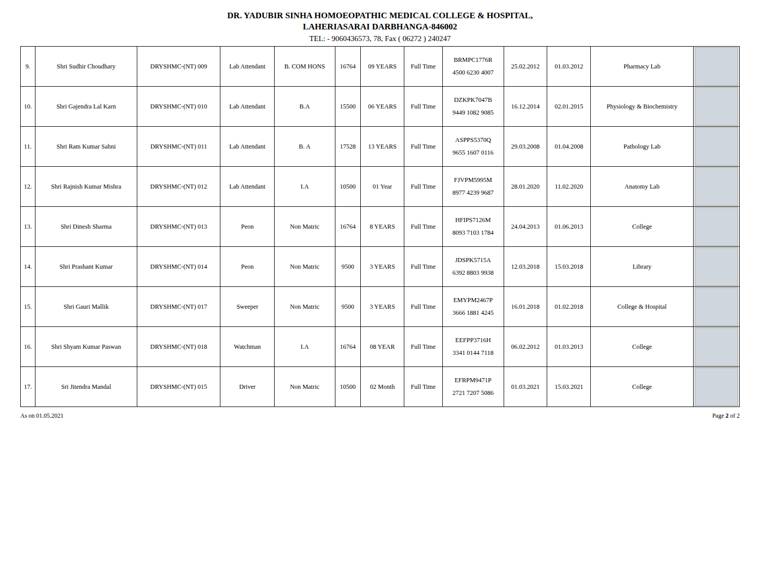DR. YADUBIR SINHA HOMOEOPATHIC MEDICAL COLLEGE & HOSPITAL,
LAHERIASARAI DARBHANGA-846002
TEL: - 9060436573, 78, Fax ( 06272 ) 240247
| 9. | Shri Sudhir Choudhary | DRYSHMC-(NT) 009 | Lab Attendant | B. COM HONS | 16764 | 09 YEARS | Full Time | BRMPC1776R 4500 6230 4007 | 25.02.2012 | 01.03.2012 | Pharmacy Lab | |
| 10. | Shri Gajendra Lal Karn | DRYSHMC-(NT) 010 | Lab Attendant | B.A | 15500 | 06 YEARS | Full Time | DZKPK7047B 9449 1082 9085 | 16.12.2014 | 02.01.2015 | Physiology & Biochemistry | |
| 11. | Shri Ram Kumar Sahni | DRYSHMC-(NT) 011 | Lab Attendant | B. A | 17528 | 13 YEARS | Full Time | ASPPS5370Q 9655 1607 0116 | 29.03.2008 | 01.04.2008 | Pathology Lab | |
| 12. | Shri Rajnish Kumar Mishra | DRYSHMC-(NT) 012 | Lab Attendant | I.A | 10500 | 01 Year | Full Time | FJVPM5995M 8977 4239 9687 | 28.01.2020 | 11.02.2020 | Anatomy Lab | |
| 13. | Shri Dinesh Sharma | DRYSHMC-(NT) 013 | Peon | Non Matric | 16764 | 8 YEARS | Full Time | HFIPS7126M 8093 7103 1784 | 24.04.2013 | 01.06.2013 | College | |
| 14. | Shri Prashant Kumar | DRYSHMC-(NT) 014 | Peon | Non Matric | 9500 | 3 YEARS | Full Time | JDSPK5715A 6392 8803 9938 | 12.03.2018 | 15.03.2018 | Library | |
| 15. | Shri Gauri Mallik | DRYSHMC-(NT) 017 | Sweeper | Non Matric | 9500 | 3 YEARS | Full Time | EMYPM2467P 3666 1881 4245 | 16.01.2018 | 01.02.2018 | College & Hospital | |
| 16. | Shri Shyam Kumar Paswan | DRYSHMC-(NT) 018 | Watchman | I.A | 16764 | 08 YEAR | Full Time | EEFPP3716H 3341 0144 7118 | 06.02.2012 | 01.03.2013 | College | |
| 17. | Sri Jitendra Mandal | DRYSHMC-(NT) 015 | Driver | Non Matric | 10500 | 02 Month | Full Time | EFRPM9471P 2721 7207 5086 | 01.03.2021 | 15.03.2021 | College | |
As on 01.05.2021 Page 2 of 2